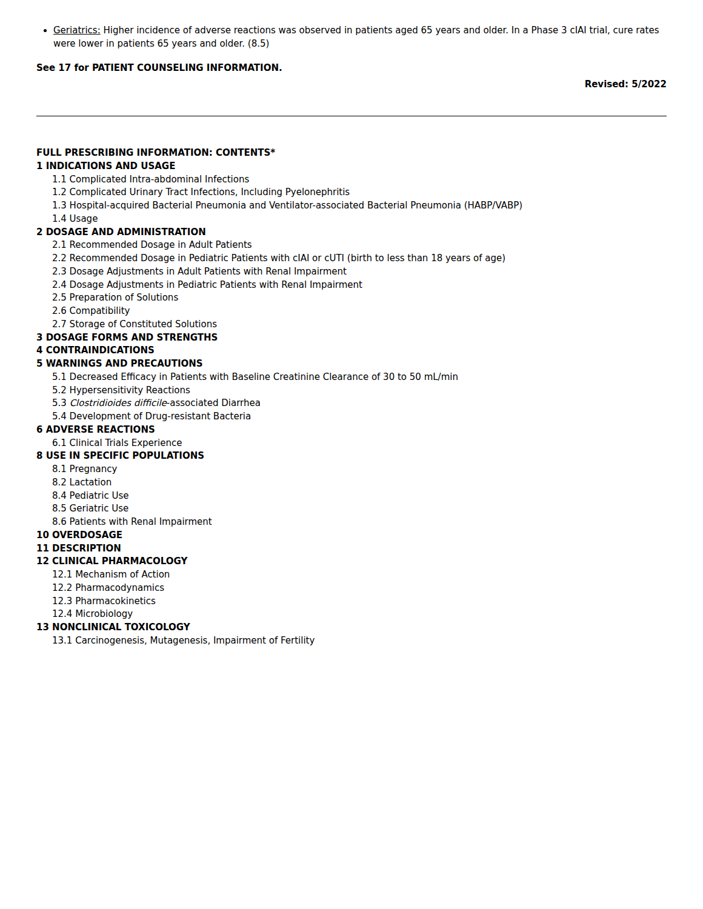Geriatrics: Higher incidence of adverse reactions was observed in patients aged 65 years and older. In a Phase 3 cIAI trial, cure rates were lower in patients 65 years and older. (8.5)
See 17 for PATIENT COUNSELING INFORMATION.
Revised: 5/2022
FULL PRESCRIBING INFORMATION: CONTENTS*
1 INDICATIONS AND USAGE
1.1 Complicated Intra-abdominal Infections
1.2 Complicated Urinary Tract Infections, Including Pyelonephritis
1.3 Hospital-acquired Bacterial Pneumonia and Ventilator-associated Bacterial Pneumonia (HABP/VABP)
1.4 Usage
2 DOSAGE AND ADMINISTRATION
2.1 Recommended Dosage in Adult Patients
2.2 Recommended Dosage in Pediatric Patients with cIAI or cUTI (birth to less than 18 years of age)
2.3 Dosage Adjustments in Adult Patients with Renal Impairment
2.4 Dosage Adjustments in Pediatric Patients with Renal Impairment
2.5 Preparation of Solutions
2.6 Compatibility
2.7 Storage of Constituted Solutions
3 DOSAGE FORMS AND STRENGTHS
4 CONTRAINDICATIONS
5 WARNINGS AND PRECAUTIONS
5.1 Decreased Efficacy in Patients with Baseline Creatinine Clearance of 30 to 50 mL/min
5.2 Hypersensitivity Reactions
5.3 Clostridioides difficile-associated Diarrhea
5.4 Development of Drug-resistant Bacteria
6 ADVERSE REACTIONS
6.1 Clinical Trials Experience
8 USE IN SPECIFIC POPULATIONS
8.1 Pregnancy
8.2 Lactation
8.4 Pediatric Use
8.5 Geriatric Use
8.6 Patients with Renal Impairment
10 OVERDOSAGE
11 DESCRIPTION
12 CLINICAL PHARMACOLOGY
12.1 Mechanism of Action
12.2 Pharmacodynamics
12.3 Pharmacokinetics
12.4 Microbiology
13 NONCLINICAL TOXICOLOGY
13.1 Carcinogenesis, Mutagenesis, Impairment of Fertility